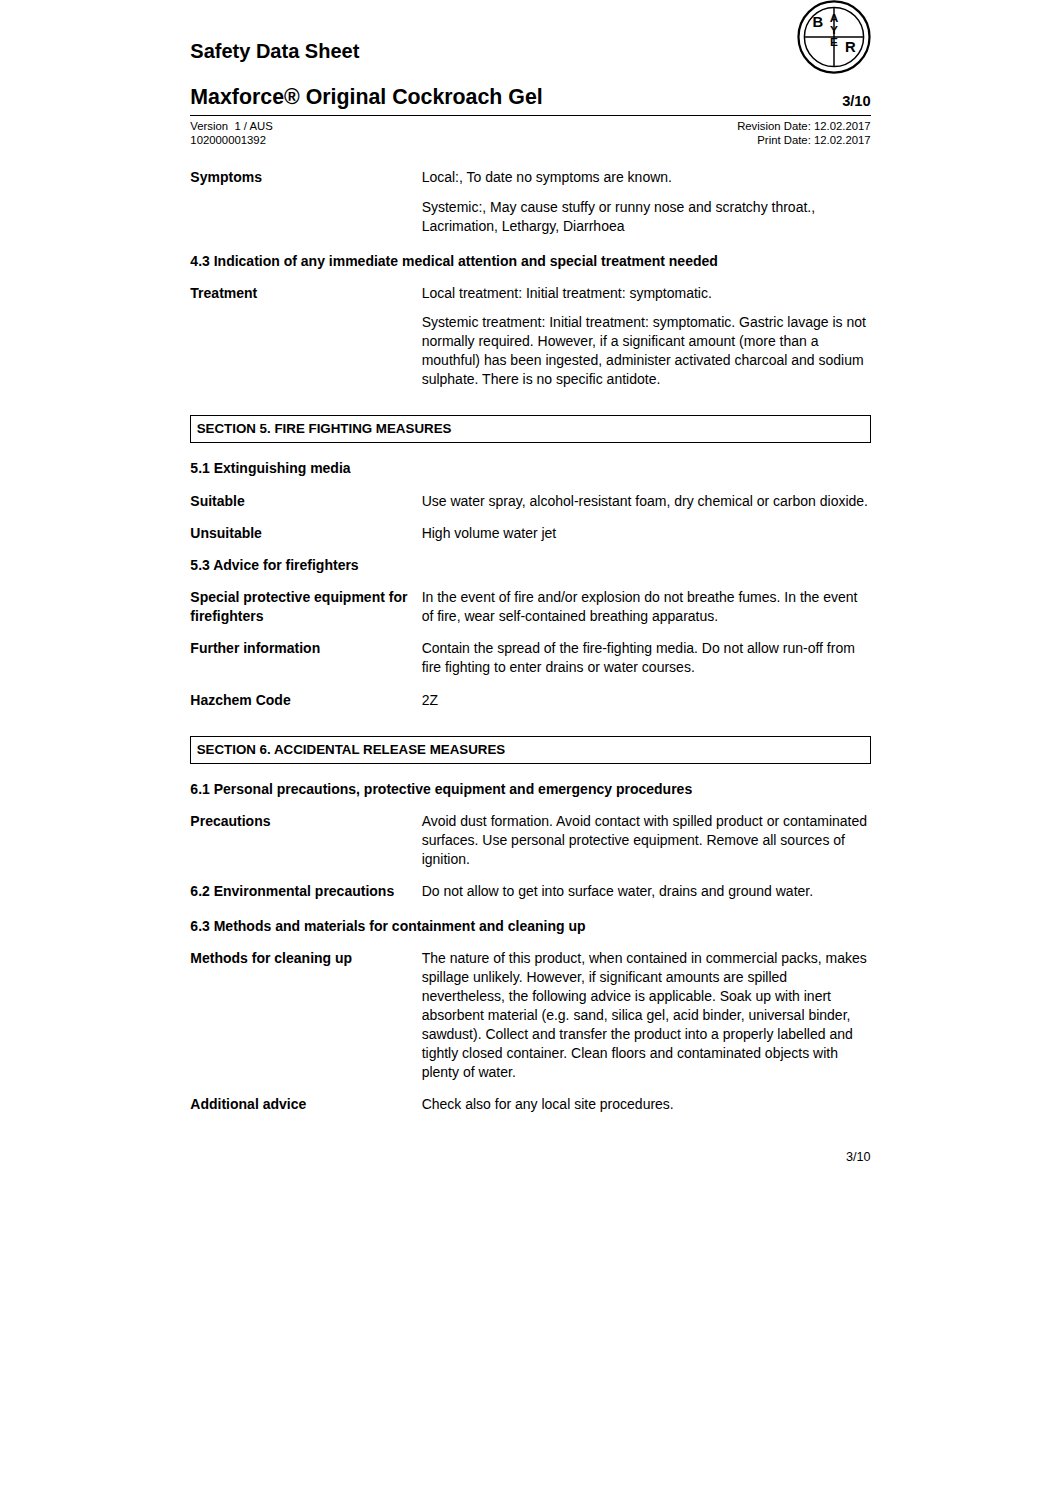B A Y E R
Safety Data Sheet
Maxforce® Original Cockroach Gel
3/10
Version 1 / AUS
102000001392
Revision Date: 12.02.2017
Print Date: 12.02.2017
Symptoms
Local:, To date no symptoms are known.
Systemic:, May cause stuffy or runny nose and scratchy throat., Lacrimation, Lethargy, Diarrhoea
4.3 Indication of any immediate medical attention and special treatment needed
Treatment
Local treatment: Initial treatment: symptomatic.
Systemic treatment: Initial treatment: symptomatic. Gastric lavage is not normally required. However, if a significant amount (more than a mouthful) has been ingested, administer activated charcoal and sodium sulphate. There is no specific antidote.
SECTION 5. FIRE FIGHTING MEASURES
5.1 Extinguishing media
Suitable
Use water spray, alcohol-resistant foam, dry chemical or carbon dioxide.
Unsuitable
High volume water jet
5.3 Advice for firefighters
Special protective equipment for firefighters
In the event of fire and/or explosion do not breathe fumes. In the event of fire, wear self-contained breathing apparatus.
Further information
Contain the spread of the fire-fighting media. Do not allow run-off from fire fighting to enter drains or water courses.
Hazchem Code
2Z
SECTION 6. ACCIDENTAL RELEASE MEASURES
6.1 Personal precautions, protective equipment and emergency procedures
Precautions
Avoid dust formation. Avoid contact with spilled product or contaminated surfaces. Use personal protective equipment. Remove all sources of ignition.
6.2 Environmental precautions
Do not allow to get into surface water, drains and ground water.
6.3 Methods and materials for containment and cleaning up
Methods for cleaning up
The nature of this product, when contained in commercial packs, makes spillage unlikely. However, if significant amounts are spilled nevertheless, the following advice is applicable. Soak up with inert absorbent material (e.g. sand, silica gel, acid binder, universal binder, sawdust). Collect and transfer the product into a properly labelled and tightly closed container. Clean floors and contaminated objects with plenty of water.
Additional advice
Check also for any local site procedures.
3/10